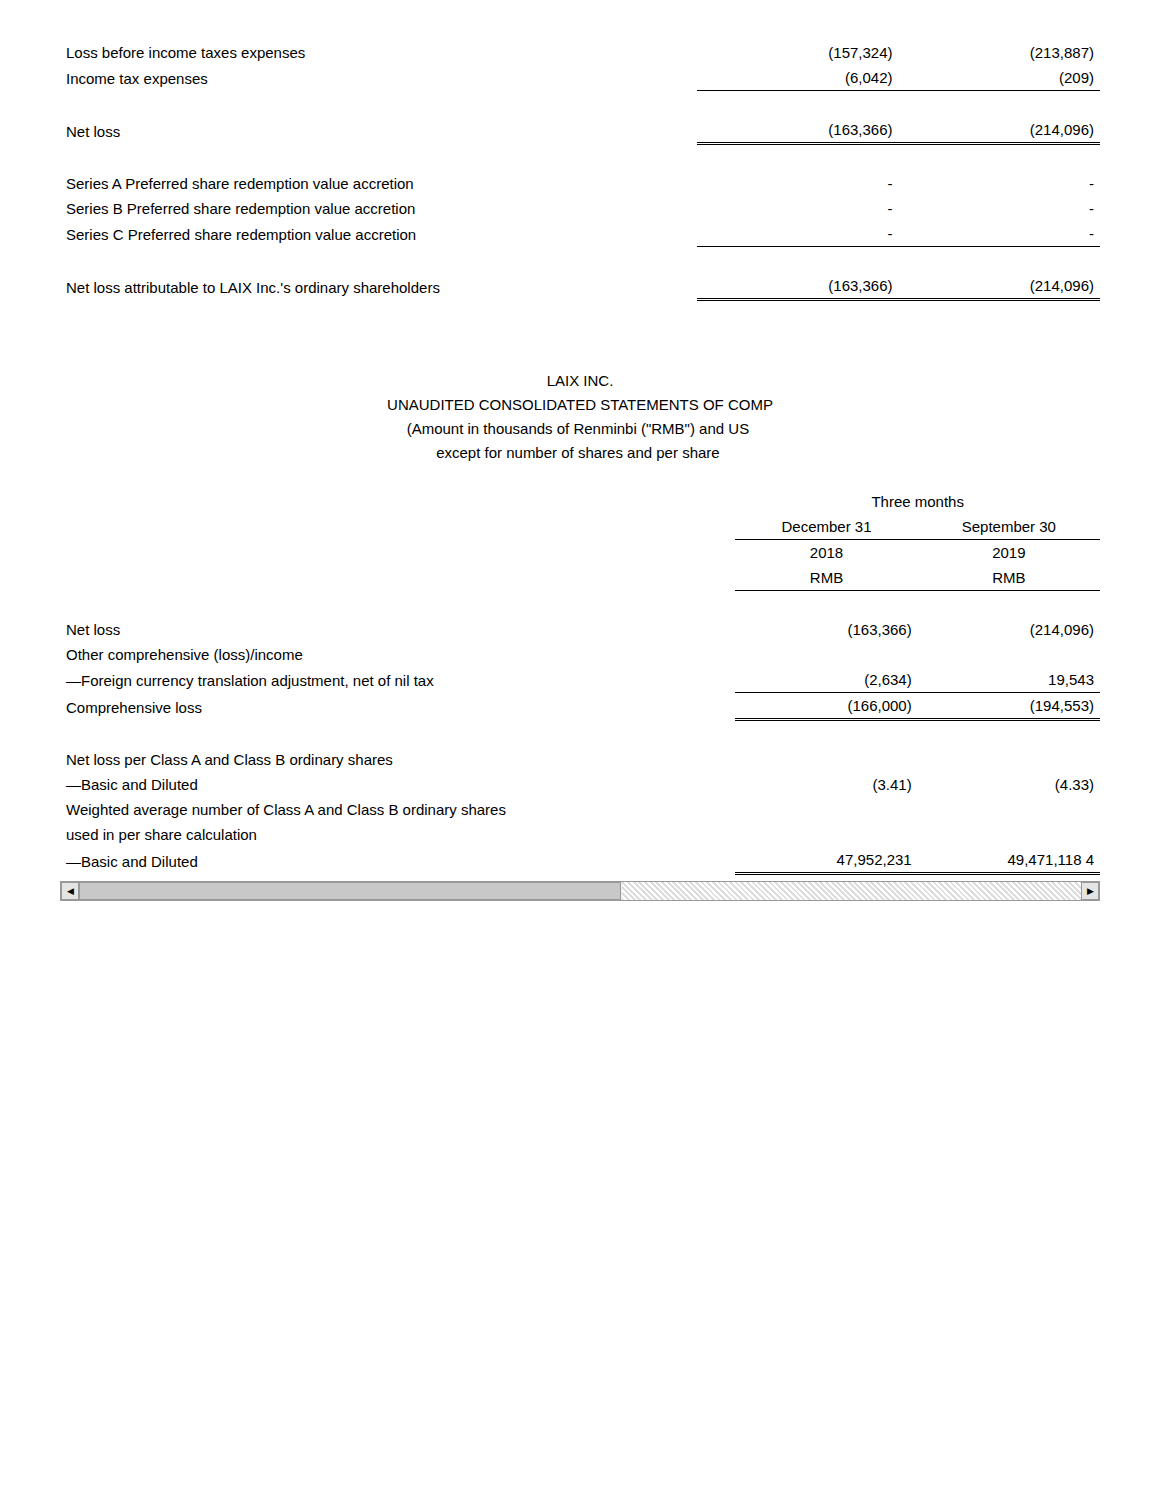| Loss before income taxes expenses | (157,324) | (213,887) |
| Income tax expenses | (6,042) | (209) |
| Net loss | (163,366) | (214,096) |
| Series A Preferred share redemption value accretion | - | - |
| Series B Preferred share redemption value accretion | - | - |
| Series C Preferred share redemption value accretion | - | - |
| Net loss attributable to LAIX Inc.'s ordinary shareholders | (163,366) | (214,096) |
LAIX INC.
UNAUDITED CONSOLIDATED STATEMENTS OF COMP
(Amount in thousands of Renminbi ("RMB") and US
except for number of shares and per share
| | Three months |
| | December 31 | September 30 |
| | 2018 | 2019 |
| | RMB | RMB |
| Net loss | (163,366) | (214,096) |
| Other comprehensive (loss)/income | | |
| —Foreign currency translation adjustment, net of nil tax | (2,634) | 19,543 |
| Comprehensive loss | (166,000) | (194,553) |
| Net loss per Class A and Class B ordinary shares | | |
| —Basic and Diluted | (3.41) | (4.33) |
| Weighted average number of Class A and Class B ordinary shares | | |
| used in per share calculation | | |
| —Basic and Diluted | 47,952,231 | 49,471,118 4 |
◀
▶